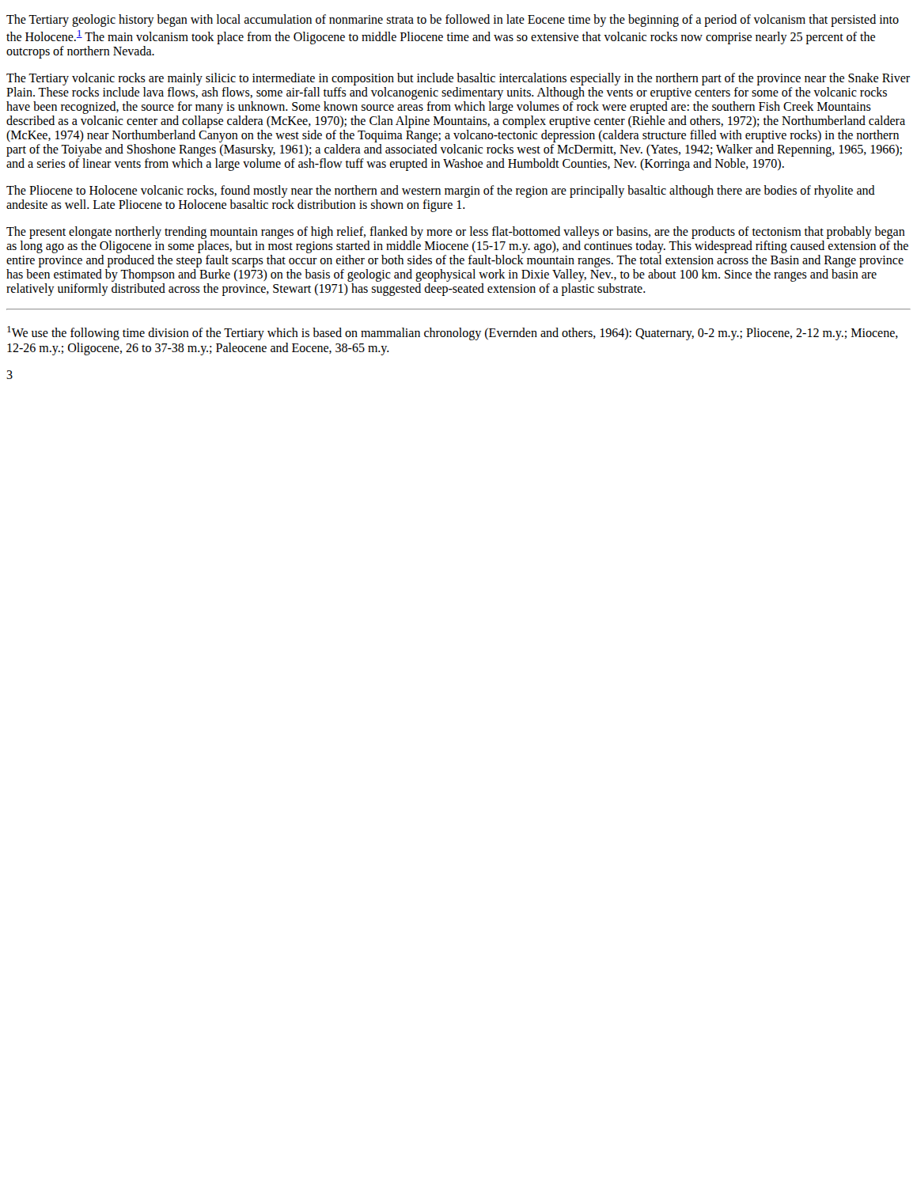The Tertiary geologic history began with local accumulation of nonmarine strata to be followed in late Eocene time by the beginning of a period of volcanism that persisted into the Holocene.1 The main volcanism took place from the Oligocene to middle Pliocene time and was so extensive that volcanic rocks now comprise nearly 25 percent of the outcrops of northern Nevada.
The Tertiary volcanic rocks are mainly silicic to intermediate in composition but include basaltic intercalations especially in the northern part of the province near the Snake River Plain. These rocks include lava flows, ash flows, some air-fall tuffs and volcanogenic sedimentary units. Although the vents or eruptive centers for some of the volcanic rocks have been recognized, the source for many is unknown. Some known source areas from which large volumes of rock were erupted are: the southern Fish Creek Mountains described as a volcanic center and collapse caldera (McKee, 1970); the Clan Alpine Mountains, a complex eruptive center (Riehle and others, 1972); the Northumberland caldera (McKee, 1974) near Northumberland Canyon on the west side of the Toquima Range; a volcano-tectonic depression (caldera structure filled with eruptive rocks) in the northern part of the Toiyabe and Shoshone Ranges (Masursky, 1961); a caldera and associated volcanic rocks west of McDermitt, Nev. (Yates, 1942; Walker and Repenning, 1965, 1966); and a series of linear vents from which a large volume of ash-flow tuff was erupted in Washoe and Humboldt Counties, Nev. (Korringa and Noble, 1970).
The Pliocene to Holocene volcanic rocks, found mostly near the northern and western margin of the region are principally basaltic although there are bodies of rhyolite and andesite as well. Late Pliocene to Holocene basaltic rock distribution is shown on figure 1.
The present elongate northerly trending mountain ranges of high relief, flanked by more or less flat-bottomed valleys or basins, are the products of tectonism that probably began as long ago as the Oligocene in some places, but in most regions started in middle Miocene (15-17 m.y. ago), and continues today. This widespread rifting caused extension of the entire province and produced the steep fault scarps that occur on either or both sides of the fault-block mountain ranges. The total extension across the Basin and Range province has been estimated by Thompson and Burke (1973) on the basis of geologic and geophysical work in Dixie Valley, Nev., to be about 100 km. Since the ranges and basin are relatively uniformly distributed across the province, Stewart (1971) has suggested deep-seated extension of a plastic substrate.
1We use the following time division of the Tertiary which is based on mammalian chronology (Evernden and others, 1964): Quaternary, 0-2 m.y.; Pliocene, 2-12 m.y.; Miocene, 12-26 m.y.; Oligocene, 26 to 37-38 m.y.; Paleocene and Eocene, 38-65 m.y.
3